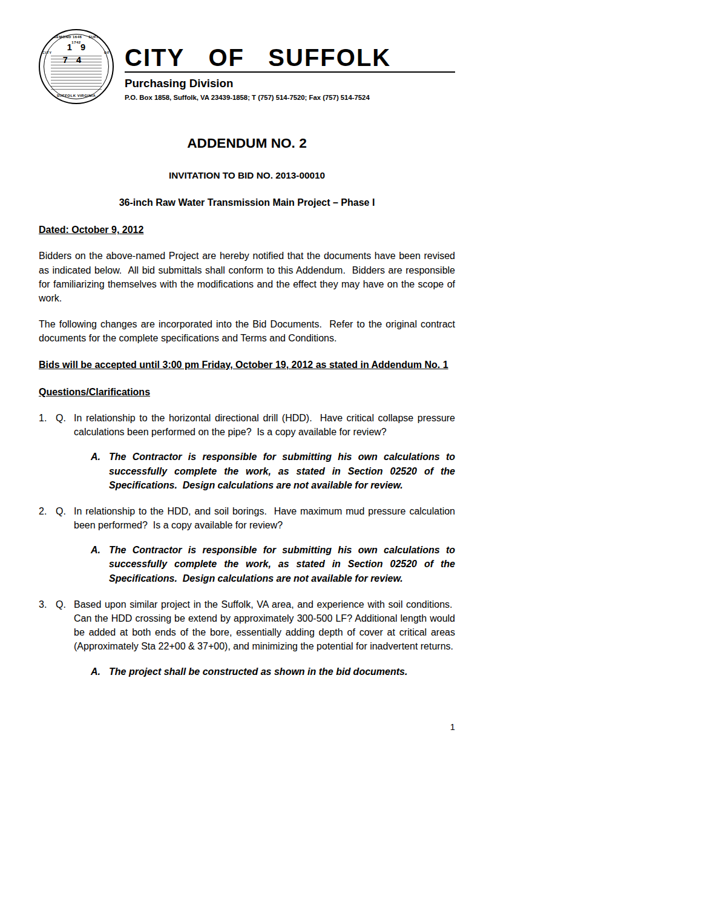NANSEMOND 1646 SUFFOLK 1742
19 74
CITY
OF
SUFFOLK VIRGINIA
CITY OF SUFFOLK
Purchasing Division
P.O. Box 1858, Suffolk, VA 23439-1858; T (757) 514-7520; Fax (757) 514-7524
ADDENDUM NO. 2
INVITATION TO BID NO. 2013-00010
36-inch Raw Water Transmission Main Project – Phase I
Dated: October 9, 2012
Bidders on the above-named Project are hereby notified that the documents have been revised as indicated below. All bid submittals shall conform to this Addendum. Bidders are responsible for familiarizing themselves with the modifications and the effect they may have on the scope of work.
The following changes are incorporated into the Bid Documents. Refer to the original contract documents for the complete specifications and Terms and Conditions.
Bids will be accepted until 3:00 pm Friday, October 19, 2012 as stated in Addendum No. 1
Questions/Clarifications
Q. In relationship to the horizontal directional drill (HDD). Have critical collapse pressure calculations been performed on the pipe? Is a copy available for review?
A. The Contractor is responsible for submitting his own calculations to successfully complete the work, as stated in Section 02520 of the Specifications. Design calculations are not available for review.
Q. In relationship to the HDD, and soil borings. Have maximum mud pressure calculation been performed? Is a copy available for review?
A. The Contractor is responsible for submitting his own calculations to successfully complete the work, as stated in Section 02520 of the Specifications. Design calculations are not available for review.
Q. Based upon similar project in the Suffolk, VA area, and experience with soil conditions. Can the HDD crossing be extend by approximately 300-500 LF? Additional length would be added at both ends of the bore, essentially adding depth of cover at critical areas (Approximately Sta 22+00 & 37+00), and minimizing the potential for inadvertent returns.
A. The project shall be constructed as shown in the bid documents.
1